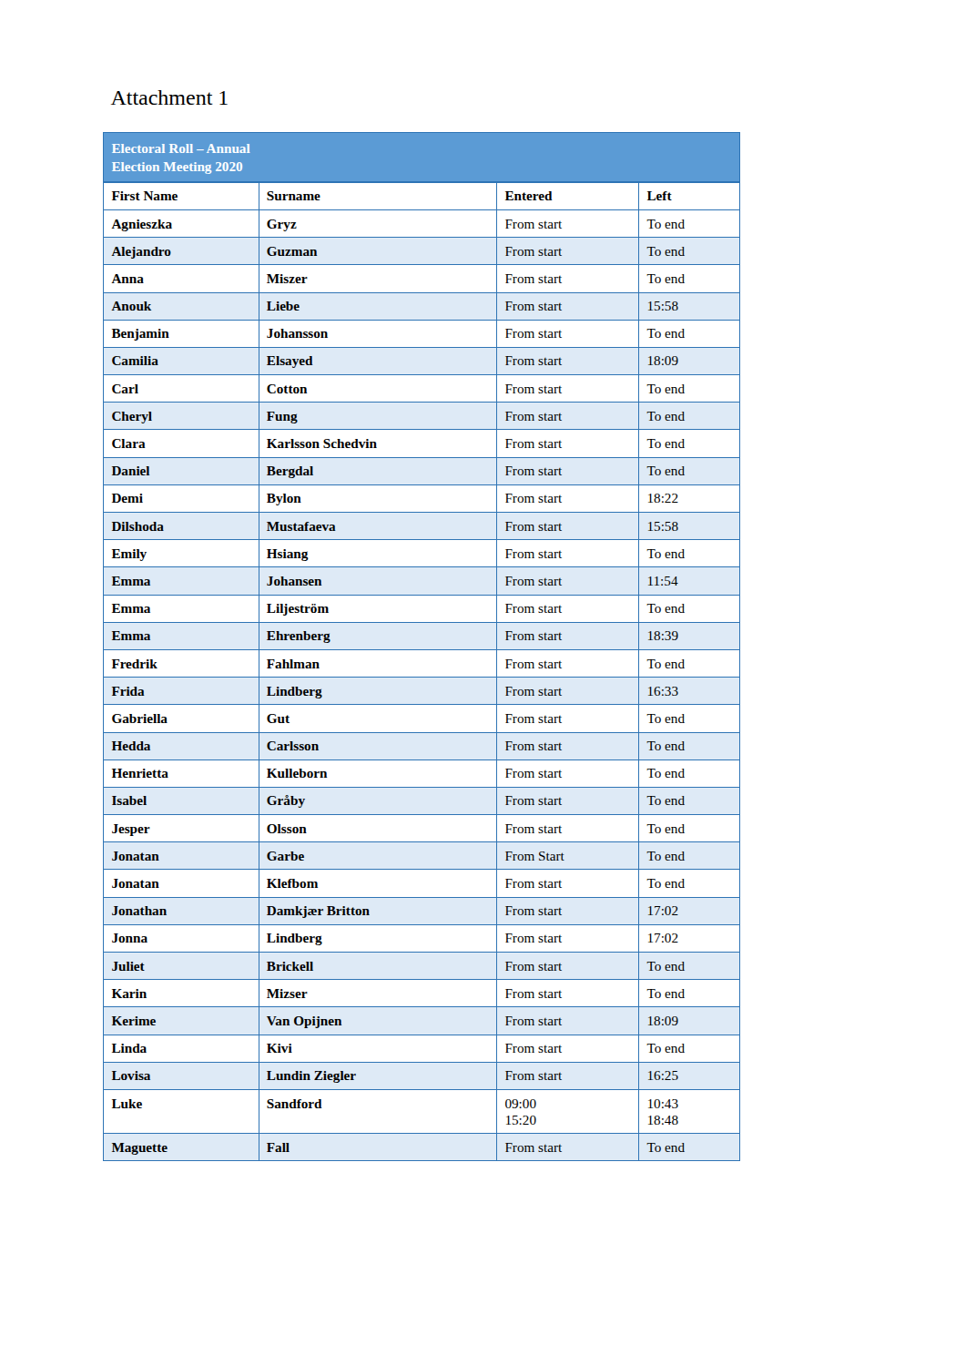Attachment 1
Electoral Roll – Annual Election Meeting 2020
| First Name | Surname | Entered | Left |
| --- | --- | --- | --- |
| Agnieszka | Gryz | From start | To end |
| Alejandro | Guzman | From start | To end |
| Anna | Miszer | From start | To end |
| Anouk | Liebe | From start | 15:58 |
| Benjamin | Johansson | From start | To end |
| Camilia | Elsayed | From start | 18:09 |
| Carl | Cotton | From start | To end |
| Cheryl | Fung | From start | To end |
| Clara | Karlsson Schedvin | From start | To end |
| Daniel | Bergdal | From start | To end |
| Demi | Bylon | From start | 18:22 |
| Dilshoda | Mustafaeva | From start | 15:58 |
| Emily | Hsiang | From start | To end |
| Emma | Johansen | From start | 11:54 |
| Emma | Liljeström | From start | To end |
| Emma | Ehrenberg | From start | 18:39 |
| Fredrik | Fahlman | From start | To end |
| Frida | Lindberg | From start | 16:33 |
| Gabriella | Gut | From start | To end |
| Hedda | Carlsson | From start | To end |
| Henrietta | Kulleborn | From start | To end |
| Isabel | Gråby | From start | To end |
| Jesper | Olsson | From start | To end |
| Jonatan | Garbe | From Start | To end |
| Jonatan | Klefbom | From start | To end |
| Jonathan | Damkjær Britton | From start | 17:02 |
| Jonna | Lindberg | From start | 17:02 |
| Juliet | Brickell | From start | To end |
| Karin | Mizser | From start | To end |
| Kerime | Van Opijnen | From start | 18:09 |
| Linda | Kivi | From start | To end |
| Lovisa | Lundin Ziegler | From start | 16:25 |
| Luke | Sandford | 09:00 15:20 | 10:43 18:48 |
| Maguette | Fall | From start | To end |